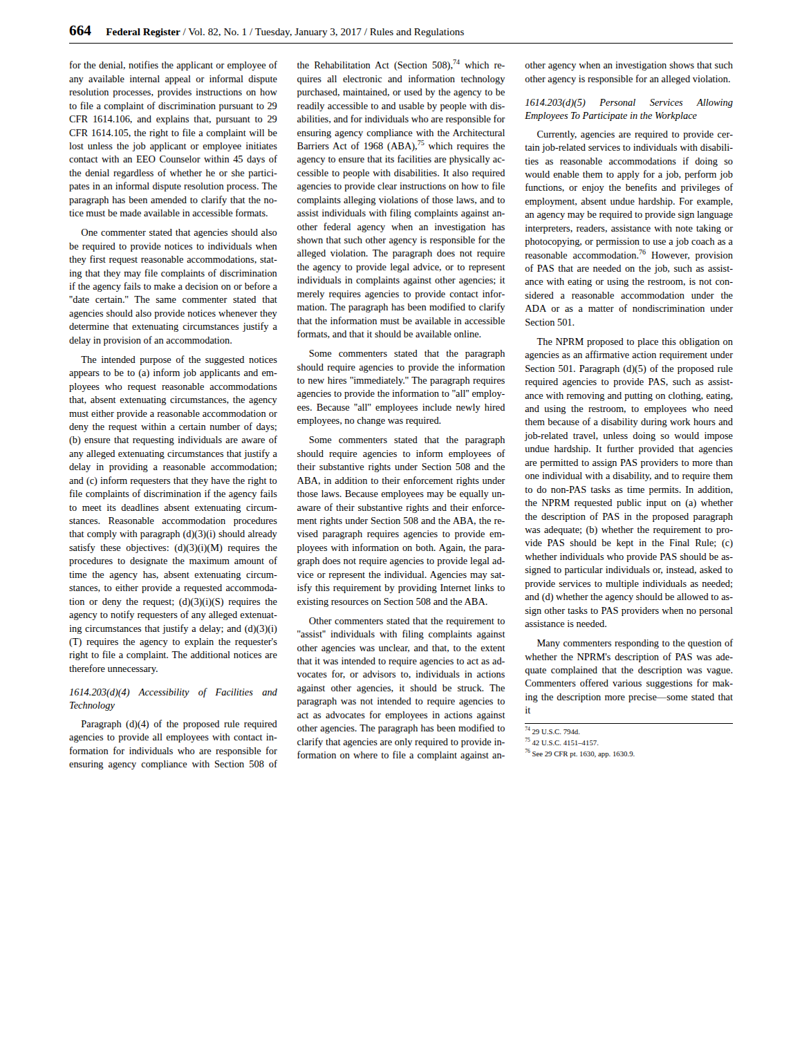664 Federal Register / Vol. 82, No. 1 / Tuesday, January 3, 2017 / Rules and Regulations
for the denial, notifies the applicant or employee of any available internal appeal or informal dispute resolution processes, provides instructions on how to file a complaint of discrimination pursuant to 29 CFR 1614.106, and explains that, pursuant to 29 CFR 1614.105, the right to file a complaint will be lost unless the job applicant or employee initiates contact with an EEO Counselor within 45 days of the denial regardless of whether he or she participates in an informal dispute resolution process. The paragraph has been amended to clarify that the notice must be made available in accessible formats.
One commenter stated that agencies should also be required to provide notices to individuals when they first request reasonable accommodations, stating that they may file complaints of discrimination if the agency fails to make a decision on or before a ''date certain.'' The same commenter stated that agencies should also provide notices whenever they determine that extenuating circumstances justify a delay in provision of an accommodation.
The intended purpose of the suggested notices appears to be to (a) inform job applicants and employees who request reasonable accommodations that, absent extenuating circumstances, the agency must either provide a reasonable accommodation or deny the request within a certain number of days; (b) ensure that requesting individuals are aware of any alleged extenuating circumstances that justify a delay in providing a reasonable accommodation; and (c) inform requesters that they have the right to file complaints of discrimination if the agency fails to meet its deadlines absent extenuating circumstances. Reasonable accommodation procedures that comply with paragraph (d)(3)(i) should already satisfy these objectives: (d)(3)(i)(M) requires the procedures to designate the maximum amount of time the agency has, absent extenuating circumstances, to either provide a requested accommodation or deny the request; (d)(3)(i)(S) requires the agency to notify requesters of any alleged extenuating circumstances that justify a delay; and (d)(3)(i)(T) requires the agency to explain the requester's right to file a complaint. The additional notices are therefore unnecessary.
1614.203(d)(4) Accessibility of Facilities and Technology
Paragraph (d)(4) of the proposed rule required agencies to provide all employees with contact information for individuals who are responsible for ensuring agency compliance with Section 508 of the Rehabilitation Act (Section 508),74 which requires all electronic and information technology purchased, maintained, or used by the agency to be readily accessible to and usable by people with disabilities, and for individuals who are responsible for ensuring agency compliance with the Architectural Barriers Act of 1968 (ABA),75 which requires the agency to ensure that its facilities are physically accessible to people with disabilities. It also required agencies to provide clear instructions on how to file complaints alleging violations of those laws, and to assist individuals with filing complaints against another federal agency when an investigation has shown that such other agency is responsible for the alleged violation. The paragraph does not require the agency to provide legal advice, or to represent individuals in complaints against other agencies; it merely requires agencies to provide contact information. The paragraph has been modified to clarify that the information must be available in accessible formats, and that it should be available online.
Some commenters stated that the paragraph should require agencies to provide the information to new hires ''immediately.'' The paragraph requires agencies to provide the information to ''all'' employees. Because ''all'' employees include newly hired employees, no change was required.
Some commenters stated that the paragraph should require agencies to inform employees of their substantive rights under Section 508 and the ABA, in addition to their enforcement rights under those laws. Because employees may be equally unaware of their substantive rights and their enforcement rights under Section 508 and the ABA, the revised paragraph requires agencies to provide employees with information on both. Again, the paragraph does not require agencies to provide legal advice or represent the individual. Agencies may satisfy this requirement by providing Internet links to existing resources on Section 508 and the ABA.
Other commenters stated that the requirement to ''assist'' individuals with filing complaints against other agencies was unclear, and that, to the extent that it was intended to require agencies to act as advocates for, or advisors to, individuals in actions against other agencies, it should be struck. The paragraph was not intended to require agencies to act as advocates for employees in actions against other agencies. The paragraph has been modified to clarify that agencies are only required to provide information on where to file a complaint against another agency when an investigation shows that such other agency is responsible for an alleged violation.
1614.203(d)(5) Personal Services Allowing Employees To Participate in the Workplace
Currently, agencies are required to provide certain job-related services to individuals with disabilities as reasonable accommodations if doing so would enable them to apply for a job, perform job functions, or enjoy the benefits and privileges of employment, absent undue hardship. For example, an agency may be required to provide sign language interpreters, readers, assistance with note taking or photocopying, or permission to use a job coach as a reasonable accommodation.76 However, provision of PAS that are needed on the job, such as assistance with eating or using the restroom, is not considered a reasonable accommodation under the ADA or as a matter of nondiscrimination under Section 501.
The NPRM proposed to place this obligation on agencies as an affirmative action requirement under Section 501. Paragraph (d)(5) of the proposed rule required agencies to provide PAS, such as assistance with removing and putting on clothing, eating, and using the restroom, to employees who need them because of a disability during work hours and job-related travel, unless doing so would impose undue hardship. It further provided that agencies are permitted to assign PAS providers to more than one individual with a disability, and to require them to do non-PAS tasks as time permits. In addition, the NPRM requested public input on (a) whether the description of PAS in the proposed paragraph was adequate; (b) whether the requirement to provide PAS should be kept in the Final Rule; (c) whether individuals who provide PAS should be assigned to particular individuals or, instead, asked to provide services to multiple individuals as needed; and (d) whether the agency should be allowed to assign other tasks to PAS providers when no personal assistance is needed.
Many commenters responding to the question of whether the NPRM's description of PAS was adequate complained that the description was vague. Commenters offered various suggestions for making the description more precise—some stated that it
74 29 U.S.C. 794d.
75 42 U.S.C. 4151–4157.
76 See 29 CFR pt. 1630, app. 1630.9.